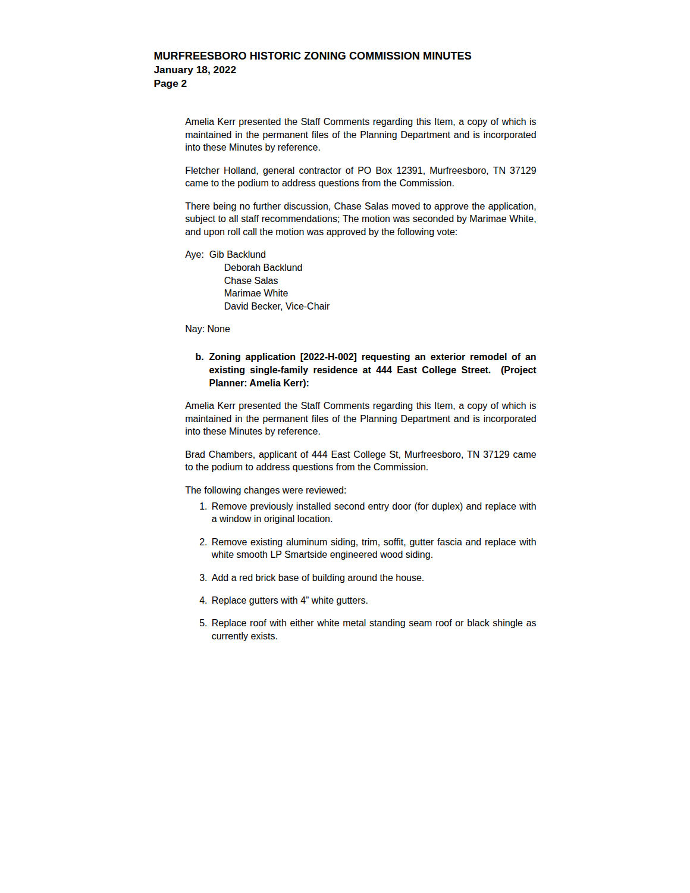MURFREESBORO HISTORIC ZONING COMMISSION MINUTES
January 18, 2022
Page 2
Amelia Kerr presented the Staff Comments regarding this Item, a copy of which is maintained in the permanent files of the Planning Department and is incorporated into these Minutes by reference.
Fletcher Holland, general contractor of PO Box 12391, Murfreesboro, TN 37129 came to the podium to address questions from the Commission.
There being no further discussion, Chase Salas moved to approve the application, subject to all staff recommendations; The motion was seconded by Marimae White, and upon roll call the motion was approved by the following vote:
Aye: Gib Backlund
Deborah Backlund
Chase Salas
Marimae White
David Becker, Vice-Chair
Nay: None
b.
Zoning application [2022-H-002] requesting an exterior remodel of an existing single-family residence at 444 East College Street. (Project Planner: Amelia Kerr):
Amelia Kerr presented the Staff Comments regarding this Item, a copy of which is maintained in the permanent files of the Planning Department and is incorporated into these Minutes by reference.
Brad Chambers, applicant of 444 East College St, Murfreesboro, TN 37129 came to the podium to address questions from the Commission.
The following changes were reviewed:
1. Remove previously installed second entry door (for duplex) and replace with a window in original location.
2. Remove existing aluminum siding, trim, soffit, gutter fascia and replace with white smooth LP Smartside engineered wood siding.
3. Add a red brick base of building around the house.
4. Replace gutters with 4” white gutters.
5. Replace roof with either white metal standing seam roof or black shingle as currently exists.